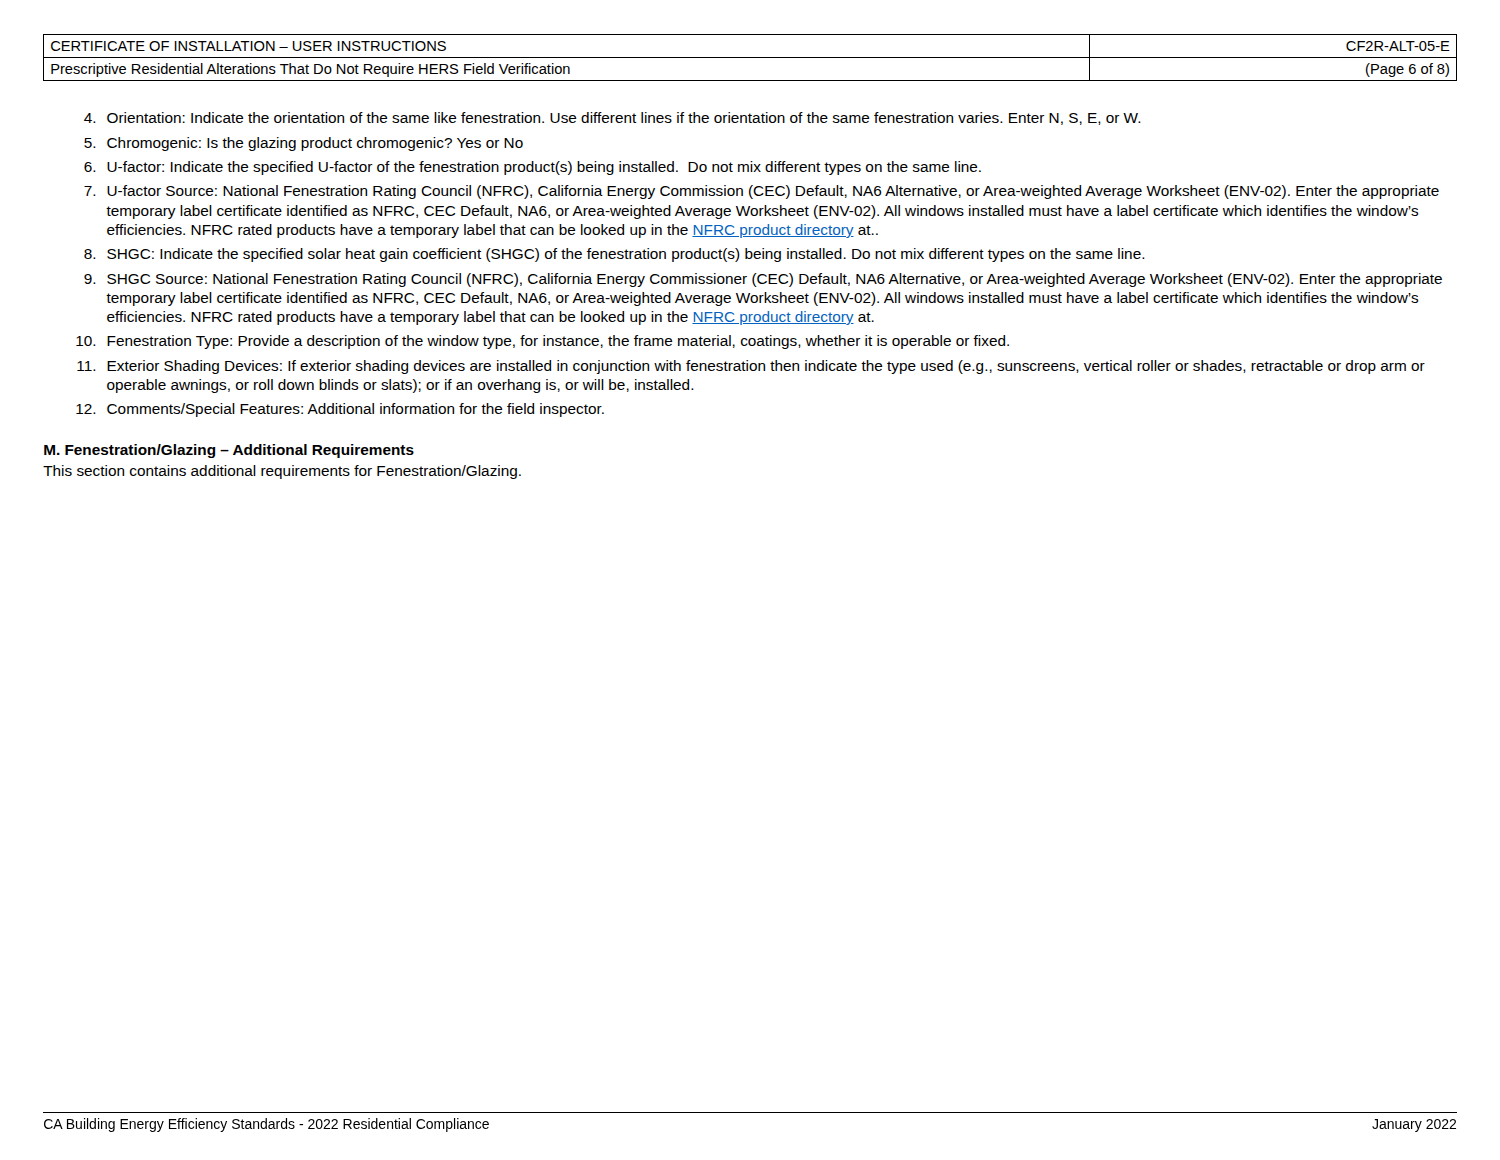| CERTIFICATE OF INSTALLATION – USER INSTRUCTIONS | CF2R-ALT-05-E |
| Prescriptive Residential Alterations That Do Not Require HERS Field Verification | (Page 6 of 8) |
Orientation: Indicate the orientation of the same like fenestration. Use different lines if the orientation of the same fenestration varies. Enter N, S, E, or W.
Chromogenic: Is the glazing product chromogenic? Yes or No
U-factor: Indicate the specified U-factor of the fenestration product(s) being installed. Do not mix different types on the same line.
U-factor Source: National Fenestration Rating Council (NFRC), California Energy Commission (CEC) Default, NA6 Alternative, or Area-weighted Average Worksheet (ENV-02). Enter the appropriate temporary label certificate identified as NFRC, CEC Default, NA6, or Area-weighted Average Worksheet (ENV-02). All windows installed must have a label certificate which identifies the window’s efficiencies. NFRC rated products have a temporary label that can be looked up in the NFRC product directory at..
SHGC: Indicate the specified solar heat gain coefficient (SHGC) of the fenestration product(s) being installed. Do not mix different types on the same line.
SHGC Source: National Fenestration Rating Council (NFRC), California Energy Commissioner (CEC) Default, NA6 Alternative, or Area-weighted Average Worksheet (ENV-02). Enter the appropriate temporary label certificate identified as NFRC, CEC Default, NA6, or Area-weighted Average Worksheet (ENV-02). All windows installed must have a label certificate which identifies the window’s efficiencies. NFRC rated products have a temporary label that can be looked up in the NFRC product directory at.
Fenestration Type: Provide a description of the window type, for instance, the frame material, coatings, whether it is operable or fixed.
Exterior Shading Devices: If exterior shading devices are installed in conjunction with fenestration then indicate the type used (e.g., sunscreens, vertical roller or shades, retractable or drop arm or operable awnings, or roll down blinds or slats); or if an overhang is, or will be, installed.
Comments/Special Features: Additional information for the field inspector.
M. Fenestration/Glazing – Additional Requirements
This section contains additional requirements for Fenestration/Glazing.
CA Building Energy Efficiency Standards - 2022 Residential Compliance January 2022